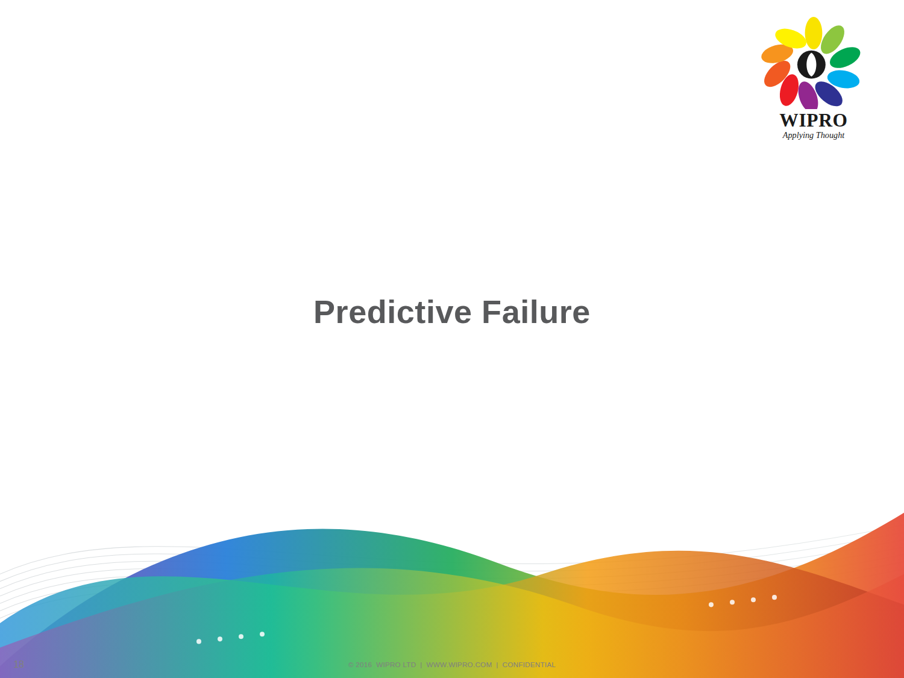WIPRO
Applying Thought
Predictive Failure
18
© 2016 WIPRO LTD | WWW.WIPRO.COM | CONFIDENTIAL